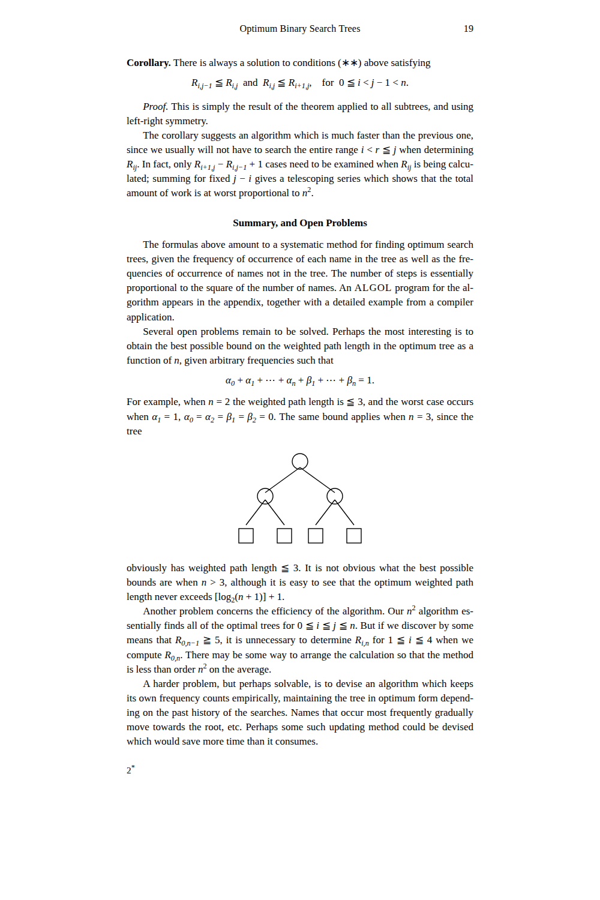Optimum Binary Search Trees 19
Corollary. There is always a solution to conditions (∗∗) above satisfying
Ri,j−1 ≦ Ri,j and Ri,j ≦ Ri+1,j, for 0 ≦ i < j − 1 < n.
Proof. This is simply the result of the theorem applied to all subtrees, and using left-right symmetry.
The corollary suggests an algorithm which is much faster than the previous one, since we usually will not have to search the entire range i < r ≦ j when determining Rij. In fact, only Ri+1,j − Ri,j−1 + 1 cases need to be examined when Rij is being calculated; summing for fixed j − i gives a telescoping series which shows that the total amount of work is at worst proportional to n2.
Summary, and Open Problems
The formulas above amount to a systematic method for finding optimum search trees, given the frequency of occurrence of each name in the tree as well as the frequencies of occurrence of names not in the tree. The number of steps is essentially proportional to the square of the number of names. An ALGOL program for the algorithm appears in the appendix, together with a detailed example from a compiler application.
Several open problems remain to be solved. Perhaps the most interesting is to obtain the best possible bound on the weighted path length in the optimum tree as a function of n, given arbitrary frequencies such that
α0 + α1 + ⋯ + αn + β1 + ⋯ + βn = 1.
For example, when n = 2 the weighted path length is ≦ 3, and the worst case occurs when α1 = 1, α0 = α2 = β1 = β2 = 0. The same bound applies when n = 3, since the tree
obviously has weighted path length ≦ 3. It is not obvious what the best possible bounds are when n > 3, although it is easy to see that the optimum weighted path length never exceeds [log2(n + 1)] + 1.
Another problem concerns the efficiency of the algorithm. Our n2 algorithm essentially finds all of the optimal trees for 0 ≦ i ≦ j ≦ n. But if we discover by some means that R0,n−1 ≧ 5, it is unnecessary to determine Ri,n for 1 ≦ i ≦ 4 when we compute R0,n. There may be some way to arrange the calculation so that the method is less than order n2 on the average.
A harder problem, but perhaps solvable, is to devise an algorithm which keeps its own frequency counts empirically, maintaining the tree in optimum form depending on the past history of the searches. Names that occur most frequently gradually move towards the root, etc. Perhaps some such updating method could be devised which would save more time than it consumes.
2*